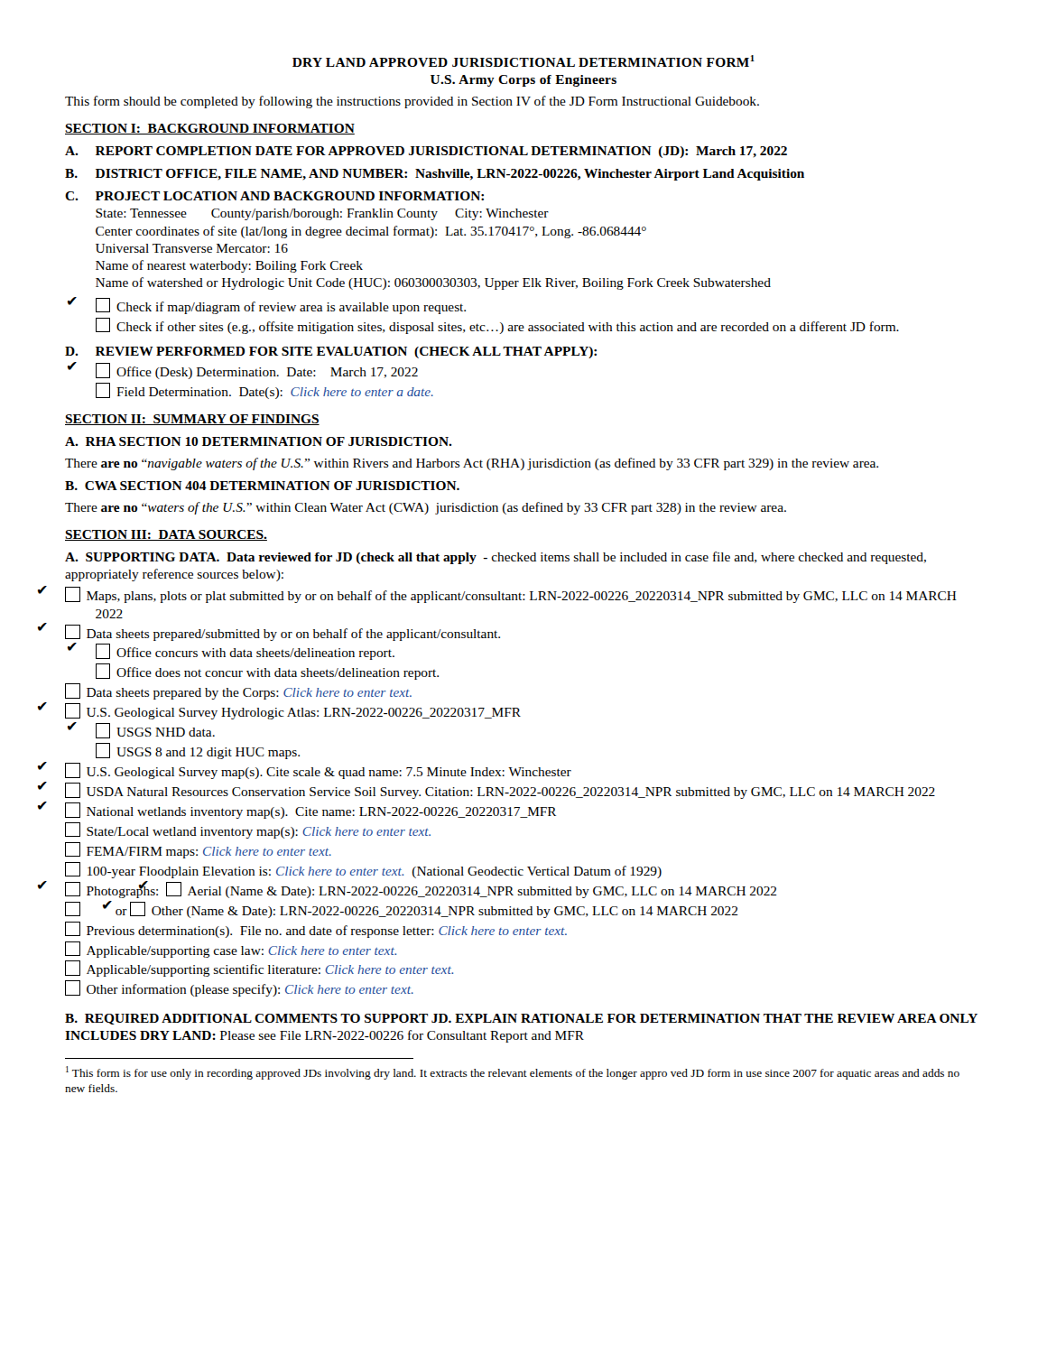DRY LAND APPROVED JURISDICTIONAL DETERMINATION FORM1
U.S. Army Corps of Engineers
This form should be completed by following the instructions provided in Section IV of the JD Form Instructional Guidebook.
SECTION I: BACKGROUND INFORMATION
| A. | REPORT COMPLETION DATE FOR APPROVED JURISDICTIONAL DETERMINATION (JD): March 17, 2022 |
| B. | DISTRICT OFFICE, FILE NAME, AND NUMBER: Nashville, LRN-2022-00226, Winchester Airport Land Acquisition |
| C. | PROJECT LOCATION AND BACKGROUND INFORMATION: State: Tennessee County/parish/borough: Franklin County City: Winchester Center coordinates of site (lat/long in degree decimal format): Lat. 35.170417°, Long. -86.068444° Universal Transverse Mercator: 16 Name of nearest waterbody: Boiling Fork Creek Name of watershed or Hydrologic Unit Code (HUC): 060300030303, Upper Elk River, Boiling Fork Creek Subwatershed |
Check if map/diagram of review area is available upon request.
Check if other sites (e.g., offsite mitigation sites, disposal sites, etc…) are associated with this action and are recorded on a different JD form.
| D. | REVIEW PERFORMED FOR SITE EVALUATION (CHECK ALL THAT APPLY): |
Office (Desk) Determination. Date: March 17, 2022
Field Determination. Date(s): Click here to enter a date.
SECTION II: SUMMARY OF FINDINGS
A. RHA SECTION 10 DETERMINATION OF JURISDICTION.
There are no “navigable waters of the U.S.” within Rivers and Harbors Act (RHA) jurisdiction (as defined by 33 CFR part 329) in the review area.
B. CWA SECTION 404 DETERMINATION OF JURISDICTION.
There are no “waters of the U.S.” within Clean Water Act (CWA) jurisdiction (as defined by 33 CFR part 328) in the review area.
SECTION III: DATA SOURCES.
A. SUPPORTING DATA. Data reviewed for JD (check all that apply - checked items shall be included in case file and, where checked and requested, appropriately reference sources below):
Maps, plans, plots or plat submitted by or on behalf of the applicant/consultant: LRN-2022-00226_20220314_NPR submitted by GMC, LLC on 14 MARCH 2022
Data sheets prepared/submitted by or on behalf of the applicant/consultant.
Office concurs with data sheets/delineation report.
Office does not concur with data sheets/delineation report.
Data sheets prepared by the Corps: Click here to enter text.
U.S. Geological Survey Hydrologic Atlas: LRN-2022-00226_20220317_MFR
USGS NHD data.
USGS 8 and 12 digit HUC maps.
U.S. Geological Survey map(s). Cite scale & quad name: 7.5 Minute Index: Winchester
USDA Natural Resources Conservation Service Soil Survey. Citation: LRN-2022-00226_20220314_NPR submitted by GMC, LLC on 14 MARCH 2022
National wetlands inventory map(s). Cite name: LRN-2022-00226_20220317_MFR
State/Local wetland inventory map(s): Click here to enter text.
FEMA/FIRM maps: Click here to enter text.
100-year Floodplain Elevation is: Click here to enter text. (National Geodectic Vertical Datum of 1929)
Photographs: Aerial (Name & Date): LRN-2022-00226_20220314_NPR submitted by GMC, LLC on 14 MARCH 2022
or Other (Name & Date): LRN-2022-00226_20220314_NPR submitted by GMC, LLC on 14 MARCH 2022
Previous determination(s). File no. and date of response letter: Click here to enter text.
Applicable/supporting case law: Click here to enter text.
Applicable/supporting scientific literature: Click here to enter text.
Other information (please specify): Click here to enter text.
B. REQUIRED ADDITIONAL COMMENTS TO SUPPORT JD. EXPLAIN RATIONALE FOR DETERMINATION THAT THE REVIEW AREA ONLY INCLUDES DRY LAND: Please see File LRN-2022-00226 for Consultant Report and MFR
1 This form is for use only in recording approved JDs involving dry land. It extracts the relevant elements of the longer appro ved JD form in use since 2007 for aquatic areas and adds no new fields.